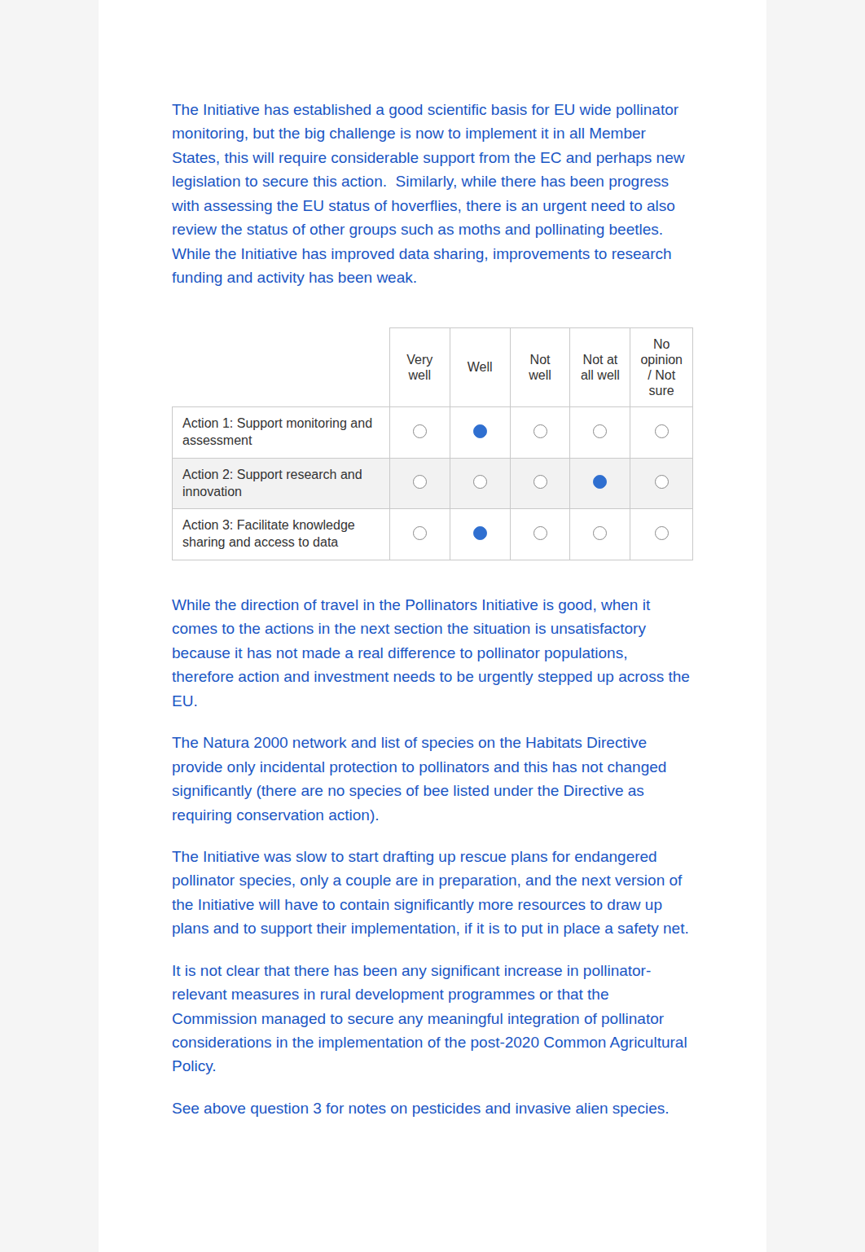The Initiative has established a good scientific basis for EU wide pollinator monitoring, but the big challenge is now to implement it in all Member States, this will require considerable support from the EC and perhaps new legislation to secure this action. Similarly, while there has been progress with assessing the EU status of hoverflies, there is an urgent need to also review the status of other groups such as moths and pollinating beetles. While the Initiative has improved data sharing, improvements to research funding and activity has been weak.
Assessment of Initiative actions
| Action | Very well | Well | Not well | Not at all well | No opinion / Not sure |
| --- | --- | --- | --- | --- | --- |
| Action 1: Support monitoring and assessment | | | | | |
| Action 2: Support research and innovation | | | | | |
| Action 3: Facilitate knowledge sharing and access to data | | | | | |
While the direction of travel in the Pollinators Initiative is good, when it comes to the actions in the next section the situation is unsatisfactory because it has not made a real difference to pollinator populations, therefore action and investment needs to be urgently stepped up across the EU.
The Natura 2000 network and list of species on the Habitats Directive provide only incidental protection to pollinators and this has not changed significantly (there are no species of bee listed under the Directive as requiring conservation action).
The Initiative was slow to start drafting up rescue plans for endangered pollinator species, only a couple are in preparation, and the next version of the Initiative will have to contain significantly more resources to draw up plans and to support their implementation, if it is to put in place a safety net.
It is not clear that there has been any significant increase in pollinator-relevant measures in rural development programmes or that the Commission managed to secure any meaningful integration of pollinator considerations in the implementation of the post-2020 Common Agricultural Policy.
See above question 3 for notes on pesticides and invasive alien species.